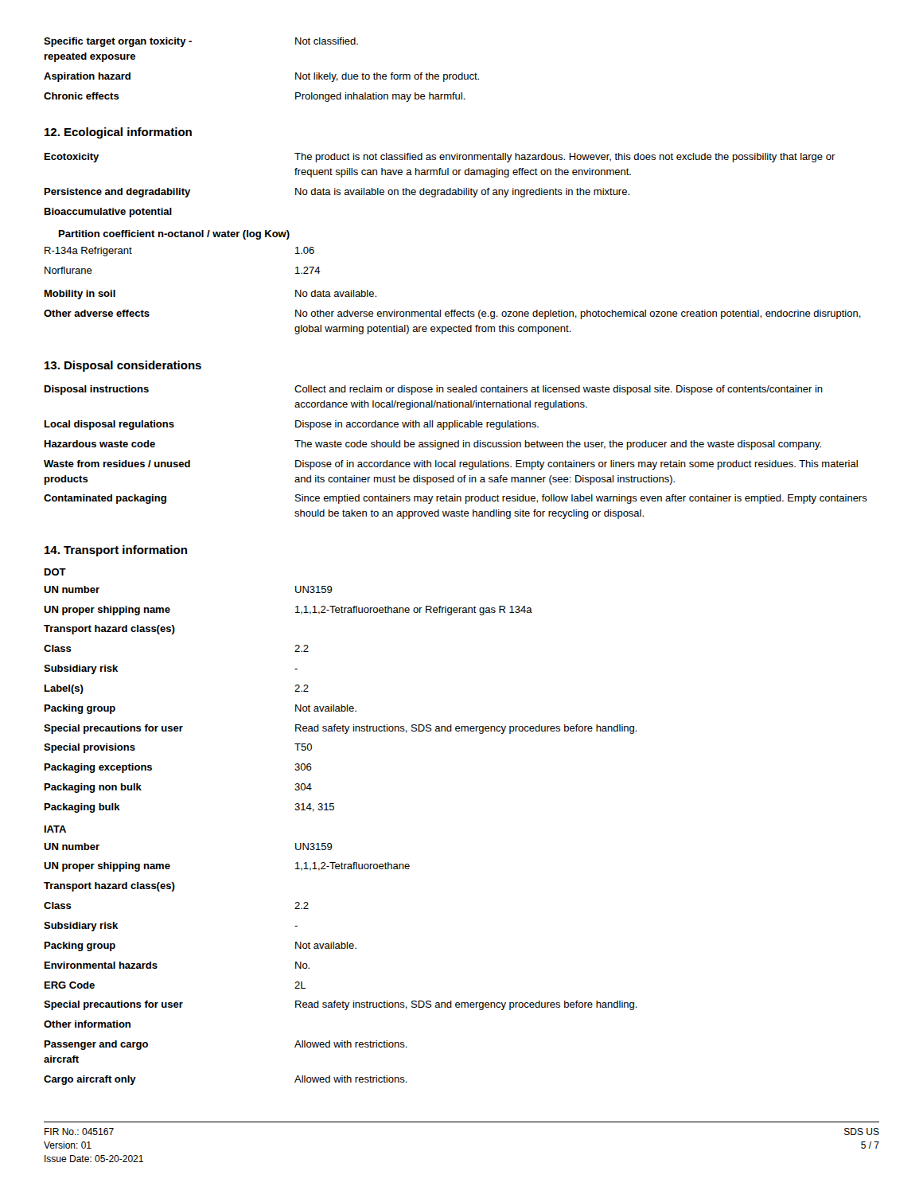| Specific target organ toxicity - repeated exposure | Not classified. |
| Aspiration hazard | Not likely, due to the form of the product. |
| Chronic effects | Prolonged inhalation may be harmful. |
12. Ecological information
| Ecotoxicity | The product is not classified as environmentally hazardous. However, this does not exclude the possibility that large or frequent spills can have a harmful or damaging effect on the environment. |
| Persistence and degradability | No data is available on the degradability of any ingredients in the mixture. |
| Bioaccumulative potential | |
Partition coefficient n-octanol / water (log Kow)
| R-134a Refrigerant | 1.06 |
| Norflurane | 1.274 |
| Mobility in soil | No data available. |
| Other adverse effects | No other adverse environmental effects (e.g. ozone depletion, photochemical ozone creation potential, endocrine disruption, global warming potential) are expected from this component. |
13. Disposal considerations
| Disposal instructions | Collect and reclaim or dispose in sealed containers at licensed waste disposal site. Dispose of contents/container in accordance with local/regional/national/international regulations. |
| Local disposal regulations | Dispose in accordance with all applicable regulations. |
| Hazardous waste code | The waste code should be assigned in discussion between the user, the producer and the waste disposal company. |
| Waste from residues / unused products | Dispose of in accordance with local regulations. Empty containers or liners may retain some product residues. This material and its container must be disposed of in a safe manner (see: Disposal instructions). |
| Contaminated packaging | Since emptied containers may retain product residue, follow label warnings even after container is emptied. Empty containers should be taken to an approved waste handling site for recycling or disposal. |
14. Transport information
DOT
| UN number | UN3159 |
| UN proper shipping name | 1,1,1,2-Tetrafluoroethane or Refrigerant gas R 134a |
| Transport hazard class(es) | |
| Class | 2.2 |
| Subsidiary risk | - |
| Label(s) | 2.2 |
| Packing group | Not available. |
| Special precautions for user | Read safety instructions, SDS and emergency procedures before handling. |
| Special provisions | T50 |
| Packaging exceptions | 306 |
| Packaging non bulk | 304 |
| Packaging bulk | 314, 315 |
IATA
| UN number | UN3159 |
| UN proper shipping name | 1,1,1,2-Tetrafluoroethane |
| Transport hazard class(es) | |
| Class | 2.2 |
| Subsidiary risk | - |
| Packing group | Not available. |
| Environmental hazards | No. |
| ERG Code | 2L |
| Special precautions for user | Read safety instructions, SDS and emergency procedures before handling. |
| Other information | |
| Passenger and cargo aircraft | Allowed with restrictions. |
| Cargo aircraft only | Allowed with restrictions. |
FIR No.: 045167
Version: 01
Issue Date: 05-20-2021
SDS US
5 / 7